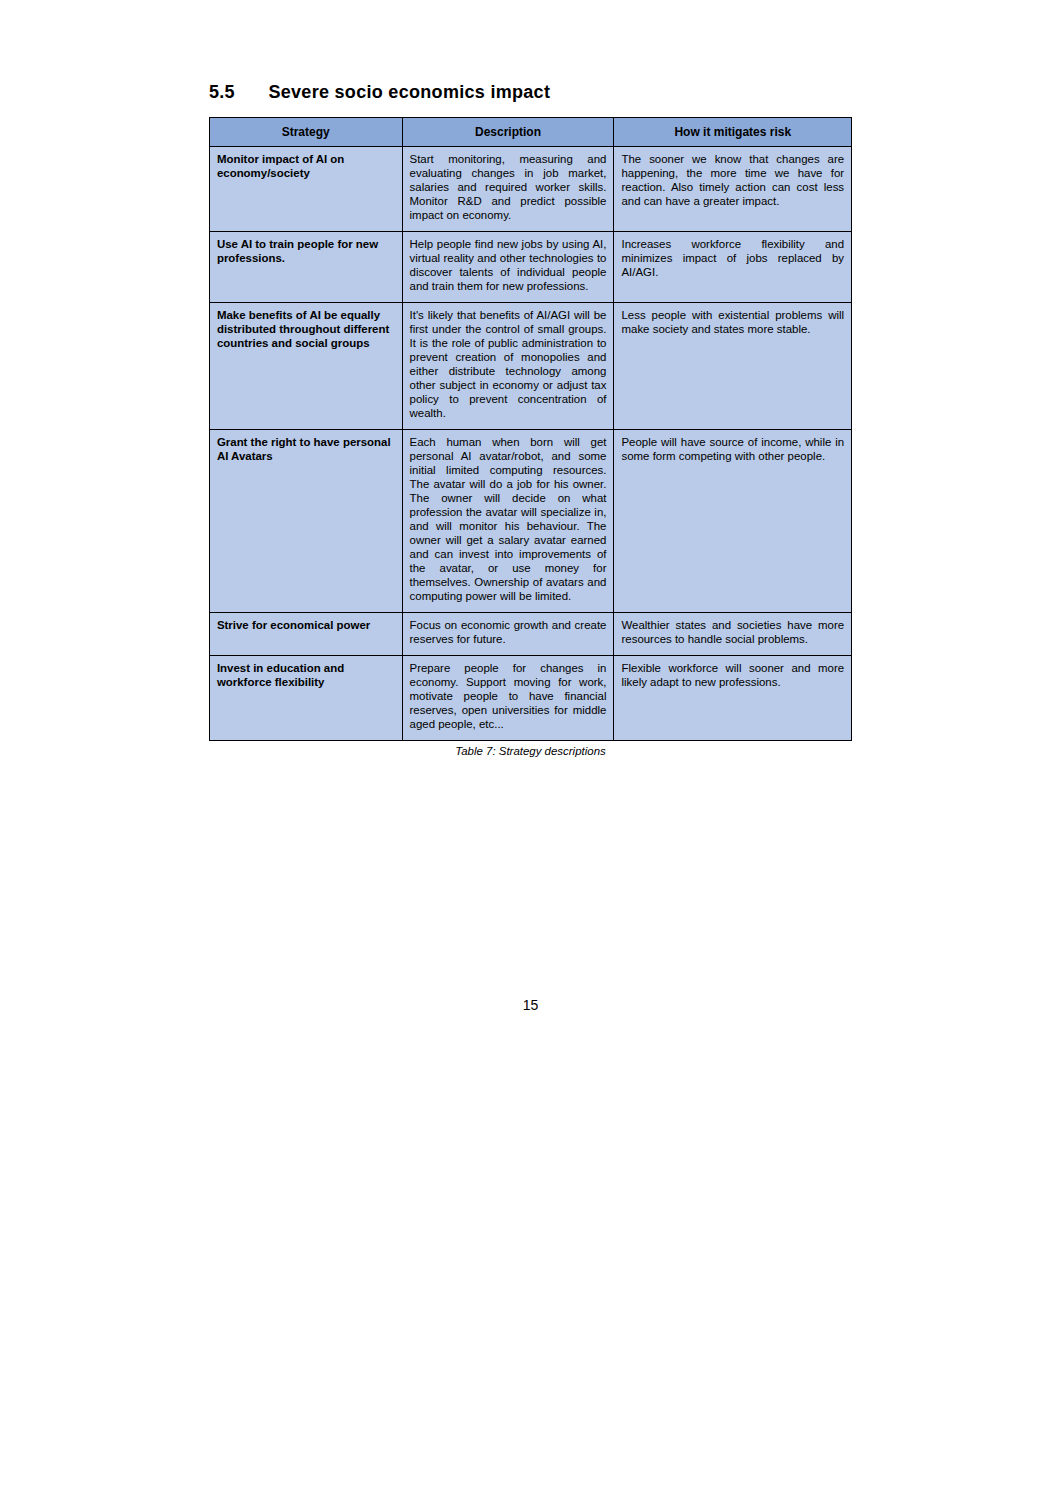5.5 Severe socio economics impact
| Strategy | Description | How it mitigates risk |
| --- | --- | --- |
| Monitor impact of AI on economy/society | Start monitoring, measuring and evaluating changes in job market, salaries and required worker skills. Monitor R&D and predict possible impact on economy. | The sooner we know that changes are happening, the more time we have for reaction. Also timely action can cost less and can have a greater impact. |
| Use AI to train people for new professions. | Help people find new jobs by using AI, virtual reality and other technologies to discover talents of individual people and train them for new professions. | Increases workforce flexibility and minimizes impact of jobs replaced by AI/AGI. |
| Make benefits of AI be equally distributed throughout different countries and social groups | It's likely that benefits of AI/AGI will be first under the control of small groups. It is the role of public administration to prevent creation of monopolies and either distribute technology among other subject in economy or adjust tax policy to prevent concentration of wealth. | Less people with existential problems will make society and states more stable. |
| Grant the right to have personal AI Avatars | Each human when born will get personal AI avatar/robot, and some initial limited computing resources. The avatar will do a job for his owner. The owner will decide on what profession the avatar will specialize in, and will monitor his behaviour. The owner will get a salary avatar earned and can invest into improvements of the avatar, or use money for themselves. Ownership of avatars and computing power will be limited. | People will have source of income, while in some form competing with other people. |
| Strive for economical power | Focus on economic growth and create reserves for future. | Wealthier states and societies have more resources to handle social problems. |
| Invest in education and workforce flexibility | Prepare people for changes in economy. Support moving for work, motivate people to have financial reserves, open universities for middle aged people, etc... | Flexible workforce will sooner and more likely adapt to new professions. |
Table 7: Strategy descriptions
15